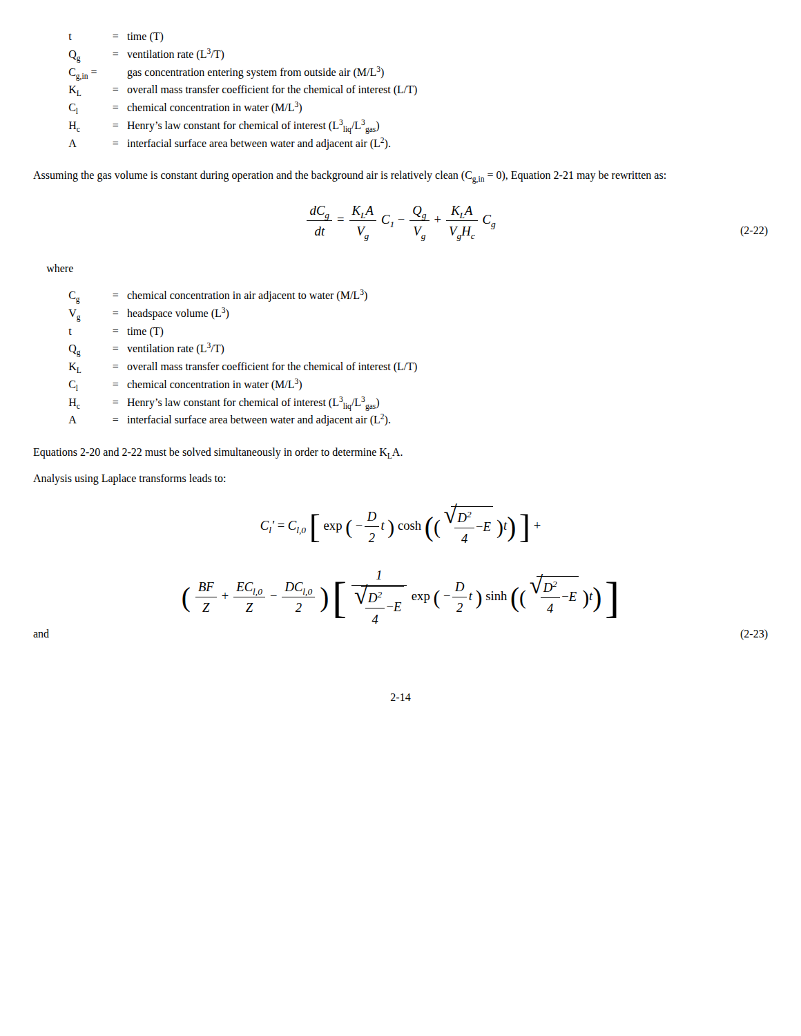| t | = | time (T) |
| Q g | = | ventilation rate (L 3 /T) |
| C g,in = | | gas concentration entering system from outside air (M/L 3 ) |
| K L | = | overall mass transfer coefficient for the chemical of interest (L/T) |
| C l | = | chemical concentration in water (M/L 3 ) |
| H c | = | Henry’s law constant for chemical of interest (L 3 liq /L 3 gas ) |
| A | = | interfacial surface area between water and adjacent air (L 2 ). |
Assuming the gas volume is constant during operation and the background air is relatively clean (Cg,in = 0), Equation 2-21 may be rewritten as:
dCg dt = KLA Vg C1 − Qg Vg + KLA VgHc Cg (2-22)
where
| C g | = | chemical concentration in air adjacent to water (M/L 3 ) |
| V g | = | headspace volume (L 3 ) |
| t | = | time (T) |
| Q g | = | ventilation rate (L 3 /T) |
| K L | = | overall mass transfer coefficient for the chemical of interest (L/T) |
| C l | = | chemical concentration in water (M/L 3 ) |
| H c | = | Henry’s law constant for chemical of interest (L 3 liq /L 3 gas ) |
| A | = | interfacial surface area between water and adjacent air (L 2 ). |
Equations 2-20 and 2-22 must be solved simultaneously in order to determine KLA.
Analysis using Laplace transforms leads to:
Cl' = Cl,0 [ exp ( −D 2t ) cosh (( D24−E ) t) ] +
(2-23)
( BF Z + ECl,0 Z − DCl,02 ) [ 1 D24−E exp ( −D 2t ) sinh (( D24−E ) t) ]
and
2-14